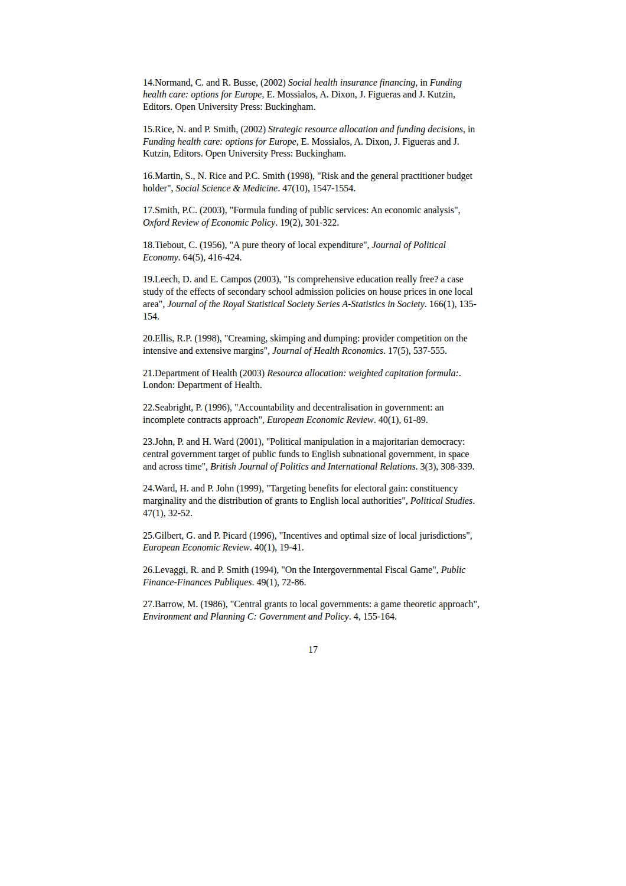14. Normand, C. and R. Busse, (2002) Social health insurance financing, in Funding health care: options for Europe, E. Mossialos, A. Dixon, J. Figueras and J. Kutzin, Editors. Open University Press: Buckingham.
15. Rice, N. and P. Smith, (2002) Strategic resource allocation and funding decisions, in Funding health care: options for Europe, E. Mossialos, A. Dixon, J. Figueras and J. Kutzin, Editors. Open University Press: Buckingham.
16. Martin, S., N. Rice and P.C. Smith (1998), "Risk and the general practitioner budget holder", Social Science & Medicine. 47(10), 1547-1554.
17. Smith, P.C. (2003), "Formula funding of public services: An economic analysis", Oxford Review of Economic Policy. 19(2), 301-322.
18. Tiebout, C. (1956), "A pure theory of local expenditure", Journal of Political Economy. 64(5), 416-424.
19. Leech, D. and E. Campos (2003), "Is comprehensive education really free? a case study of the effects of secondary school admission policies on house prices in one local area", Journal of the Royal Statistical Society Series A-Statistics in Society. 166(1), 135-154.
20. Ellis, R.P. (1998), "Creaming, skimping and dumping: provider competition on the intensive and extensive margins", Journal of Health Rconomics. 17(5), 537-555.
21. Department of Health (2003) Resourca allocation: weighted capitation formula:. London: Department of Health.
22. Seabright, P. (1996), "Accountability and decentralisation in government: an incomplete contracts approach", European Economic Review. 40(1), 61-89.
23. John, P. and H. Ward (2001), "Political manipulation in a majoritarian democracy: central government target of public funds to English subnational government, in space and across time", British Journal of Politics and International Relations. 3(3), 308-339.
24. Ward, H. and P. John (1999), "Targeting benefits for electoral gain: constituency marginality and the distribution of grants to English local authorities", Political Studies. 47(1), 32-52.
25. Gilbert, G. and P. Picard (1996), "Incentives and optimal size of local jurisdictions", European Economic Review. 40(1), 19-41.
26. Levaggi, R. and P. Smith (1994), "On the Intergovernmental Fiscal Game", Public Finance-Finances Publiques. 49(1), 72-86.
27. Barrow, M. (1986), "Central grants to local governments: a game theoretic approach", Environment and Planning C: Government and Policy. 4, 155-164.
17